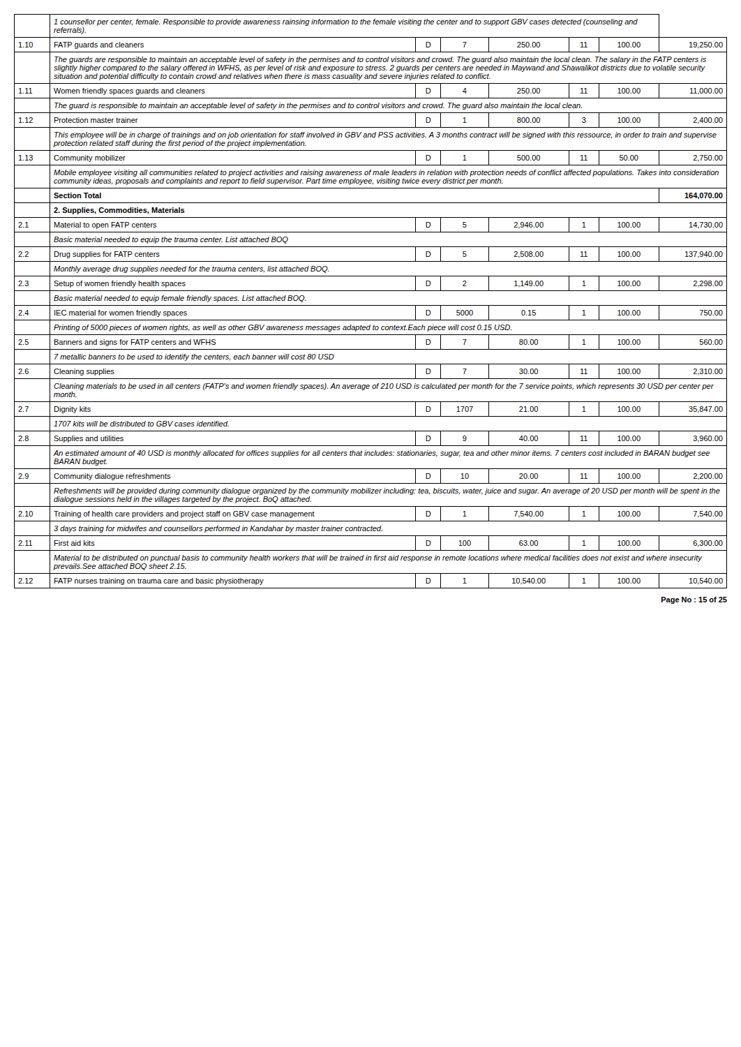| | 1 counsellor per center, female. Responsible to provide awareness rainsing information to the female visiting the center and to support GBV cases detected (counseling and referrals). |
| 1.10 | FATP guards and cleaners | D | 7 | 250.00 | 11 | 100.00 | 19,250.00 |
| | The guards are responsible to maintain an acceptable level of safety in the permises and to control visitors and crowd. The guard also maintain the local clean. The salary in the FATP centers is slightly higher compared to the salary offered in WFHS, as per level of risk and exposure to stress. 2 guards per centers are needed in Maywand and Shawalikot districts due to volatile security situation and potential difficulty to contain crowd and relatives when there is mass casuality and severe injuries related to conflict. |
| 1.11 | Women friendly spaces guards and cleaners | D | 4 | 250.00 | 11 | 100.00 | 11,000.00 |
| | The guard is responsible to maintain an acceptable level of safety in the permises and to control visitors and crowd. The guard also maintain the local clean. |
| 1.12 | Protection master trainer | D | 1 | 800.00 | 3 | 100.00 | 2,400.00 |
| | This employee will be in charge of trainings and on job orientation for staff involved in GBV and PSS activities. A 3 months contract will be signed with this ressource, in order to train and supervise protection related staff during the first period of the project implementation. |
| 1.13 | Community mobilizer | D | 1 | 500.00 | 11 | 50.00 | 2,750.00 |
| | Mobile employee visiting all communities related to project activities and raising awareness of male leaders in relation with protection needs of conflict affected populations. Takes into consideration community ideas, proposals and complaints and report to field supervisor. Part time employee, visiting twice every district per month. |
| | Section Total | 164,070.00 |
| | 2. Supplies, Commodities, Materials |
| 2.1 | Material to open FATP centers | D | 5 | 2,946.00 | 1 | 100.00 | 14,730.00 |
| | Basic material needed to equip the trauma center. List attached BOQ |
| 2.2 | Drug supplies for FATP centers | D | 5 | 2,508.00 | 11 | 100.00 | 137,940.00 |
| | Monthly average drug supplies needed for the trauma centers, list attached BOQ. |
| 2.3 | Setup of women friendly health spaces | D | 2 | 1,149.00 | 1 | 100.00 | 2,298.00 |
| | Basic material needed to equip female friendly spaces. List attached BOQ. |
| 2.4 | IEC material for women friendly spaces | D | 5000 | 0.15 | 1 | 100.00 | 750.00 |
| | Printing of 5000 pieces of women rights, as well as other GBV awareness messages adapted to context.Each piece will cost 0.15 USD. |
| 2.5 | Banners and signs for FATP centers and WFHS | D | 7 | 80.00 | 1 | 100.00 | 560.00 |
| | 7 metallic banners to be used to identify the centers, each banner will cost 80 USD |
| 2.6 | Cleaning supplies | D | 7 | 30.00 | 11 | 100.00 | 2,310.00 |
| | Cleaning materials to be used in all centers (FATP's and women friendly spaces). An average of 210 USD is calculated per month for the 7 service points, which represents 30 USD per center per month. |
| 2.7 | Dignity kits | D | 1707 | 21.00 | 1 | 100.00 | 35,847.00 |
| | 1707 kits will be distributed to GBV cases identified. |
| 2.8 | Supplies and utilities | D | 9 | 40.00 | 11 | 100.00 | 3,960.00 |
| | An estimated amount of 40 USD is monthly allocated for offices supplies for all centers that includes: stationaries, sugar, tea and other minor items. 7 centers cost included in BARAN budget see BARAN budget. |
| 2.9 | Community dialogue refreshments | D | 10 | 20.00 | 11 | 100.00 | 2,200.00 |
| | Refreshments will be provided during community dialogue organized by the community mobilizer including: tea, biscuits, water, juice and sugar. An average of 20 USD per month will be spent in the dialogue sessions held in the villages targeted by the project. BoQ attached. |
| 2.10 | Training of health care providers and project staff on GBV case management | D | 1 | 7,540.00 | 1 | 100.00 | 7,540.00 |
| | 3 days training for midwifes and counsellors performed in Kandahar by master trainer contracted. |
| 2.11 | First aid kits | D | 100 | 63.00 | 1 | 100.00 | 6,300.00 |
| | Material to be distributed on punctual basis to community health workers that will be trained in first aid response in remote locations where medical facilities does not exist and where insecurity prevails.See attached BOQ sheet 2.15. |
| 2.12 | FATP nurses training on trauma care and basic physiotherapy | D | 1 | 10,540.00 | 1 | 100.00 | 10,540.00 |
Page No : 15 of 25